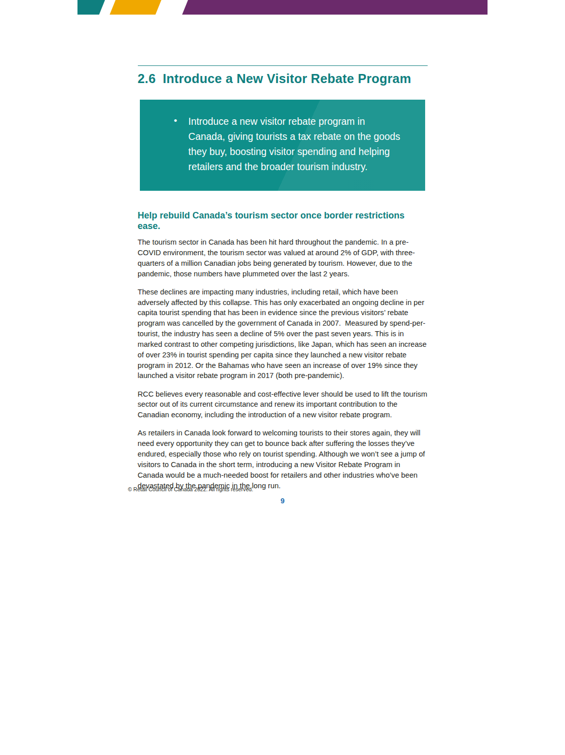2.6 Introduce a New Visitor Rebate Program
Introduce a new visitor rebate program in Canada, giving tourists a tax rebate on the goods they buy, boosting visitor spending and helping retailers and the broader tourism industry.
Help rebuild Canada’s tourism sector once border restrictions ease.
The tourism sector in Canada has been hit hard throughout the pandemic. In a pre-COVID environment, the tourism sector was valued at around 2% of GDP, with three-quarters of a million Canadian jobs being generated by tourism. However, due to the pandemic, those numbers have plummeted over the last 2 years.
These declines are impacting many industries, including retail, which have been adversely affected by this collapse. This has only exacerbated an ongoing decline in per capita tourist spending that has been in evidence since the previous visitors’ rebate program was cancelled by the government of Canada in 2007. Measured by spend-per-tourist, the industry has seen a decline of 5% over the past seven years. This is in marked contrast to other competing jurisdictions, like Japan, which has seen an increase of over 23% in tourist spending per capita since they launched a new visitor rebate program in 2012. Or the Bahamas who have seen an increase of over 19% since they launched a visitor rebate program in 2017 (both pre-pandemic).
RCC believes every reasonable and cost-effective lever should be used to lift the tourism sector out of its current circumstance and renew its important contribution to the Canadian economy, including the introduction of a new visitor rebate program.
As retailers in Canada look forward to welcoming tourists to their stores again, they will need every opportunity they can get to bounce back after suffering the losses they’ve endured, especially those who rely on tourist spending. Although we won’t see a jump of visitors to Canada in the short term, introducing a new Visitor Rebate Program in Canada would be a much-needed boost for retailers and other industries who’ve been devastated by the pandemic in the long run.
© Retail Council of Canada 2022. All rights reserved.
9